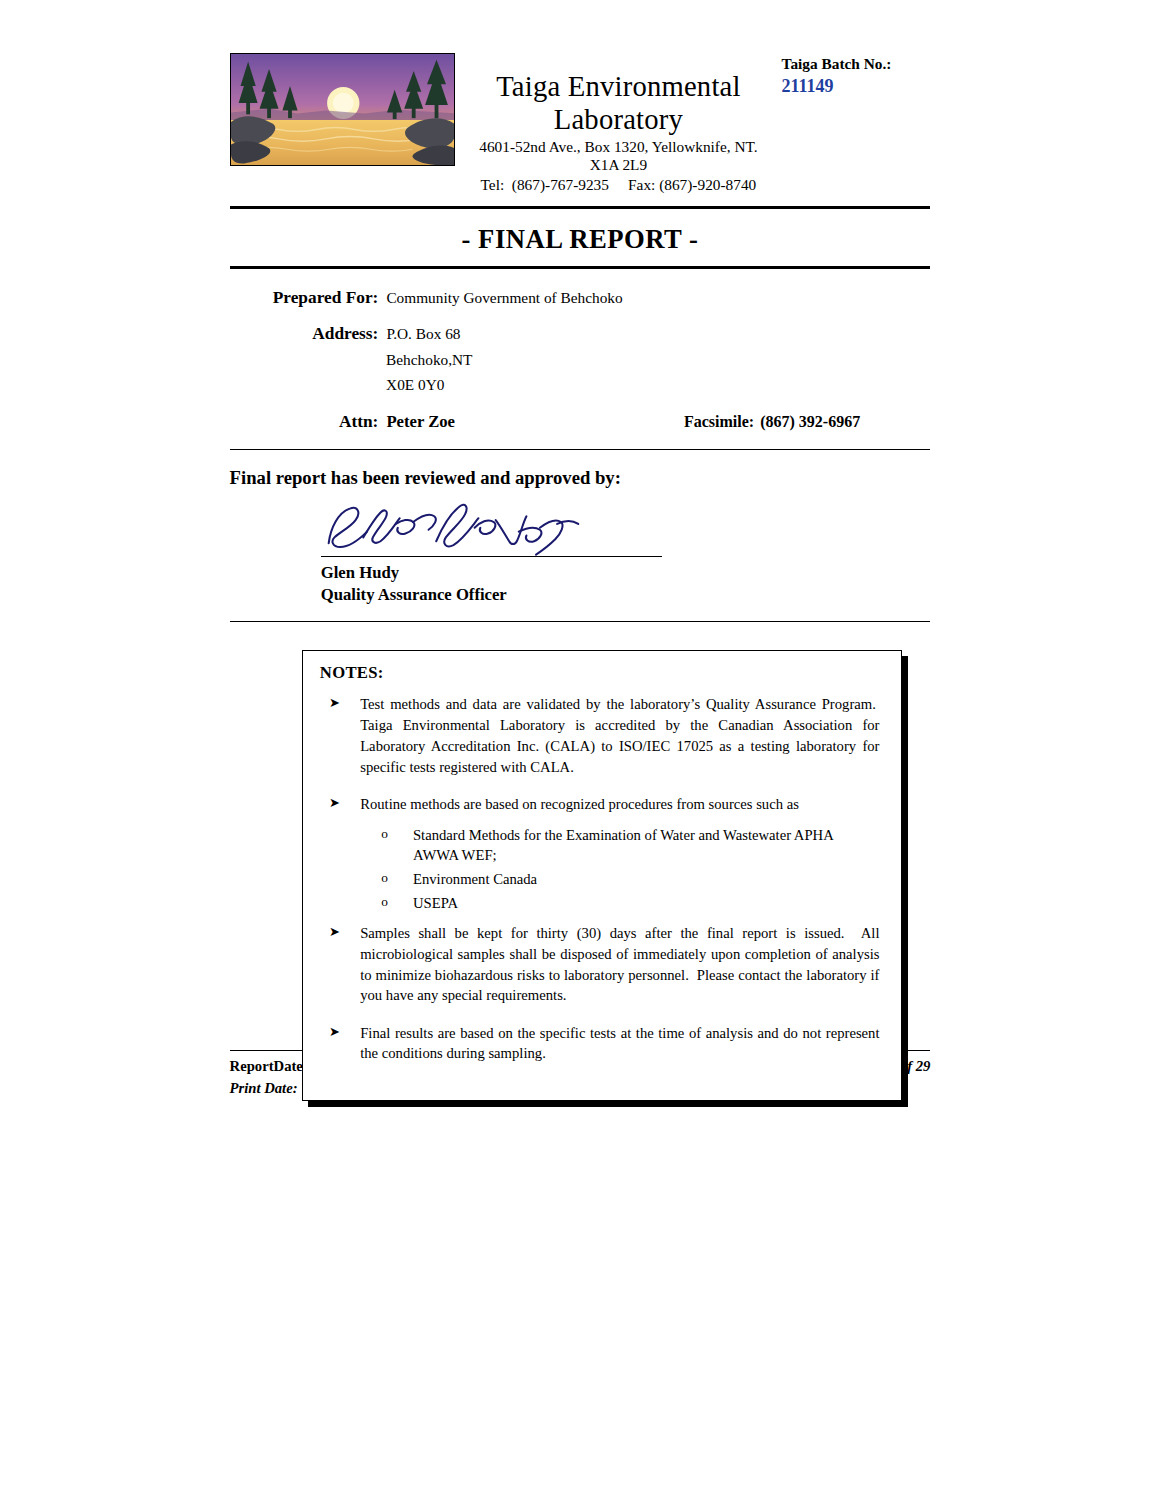Taiga Environmental Laboratory
4601-52nd Ave., Box 1320, Yellowknife, NT. X1A 2L9
Tel: (867)-767-9235 Fax: (867)-920-8740
Taiga Batch No.:
211149
- FINAL REPORT -
Prepared For:
Community Government of Behchoko
Address:
P.O. Box 68
Behchoko,NT
X0E 0Y0
Attn:
Peter Zoe
Facsimile:
(867) 392-6967
Final report has been reviewed and approved by:
Glen Hudy
Quality Assurance Officer
NOTES:
Test methods and data are validated by the laboratory’s Quality Assurance Program. Taiga Environmental Laboratory is accredited by the Canadian Association for Laboratory Accreditation Inc. (CALA) to ISO/IEC 17025 as a testing laboratory for specific tests registered with CALA.
Routine methods are based on recognized procedures from sources such as
Standard Methods for the Examination of Water and Wastewater APHA AWWA WEF;
Environment Canada
USEPA
Samples shall be kept for thirty (30) days after the final report is issued. All microbiological samples shall be disposed of immediately upon completion of analysis to minimize biohazardous risks to laboratory personnel. Please contact the laboratory if you have any special requirements.
Final results are based on the specific tests at the time of analysis and do not represent the conditions during sampling.
ReportDate: Thursday, July 29, 2021
Print Date: Friday, July 30, 2021
Page 1 of 29